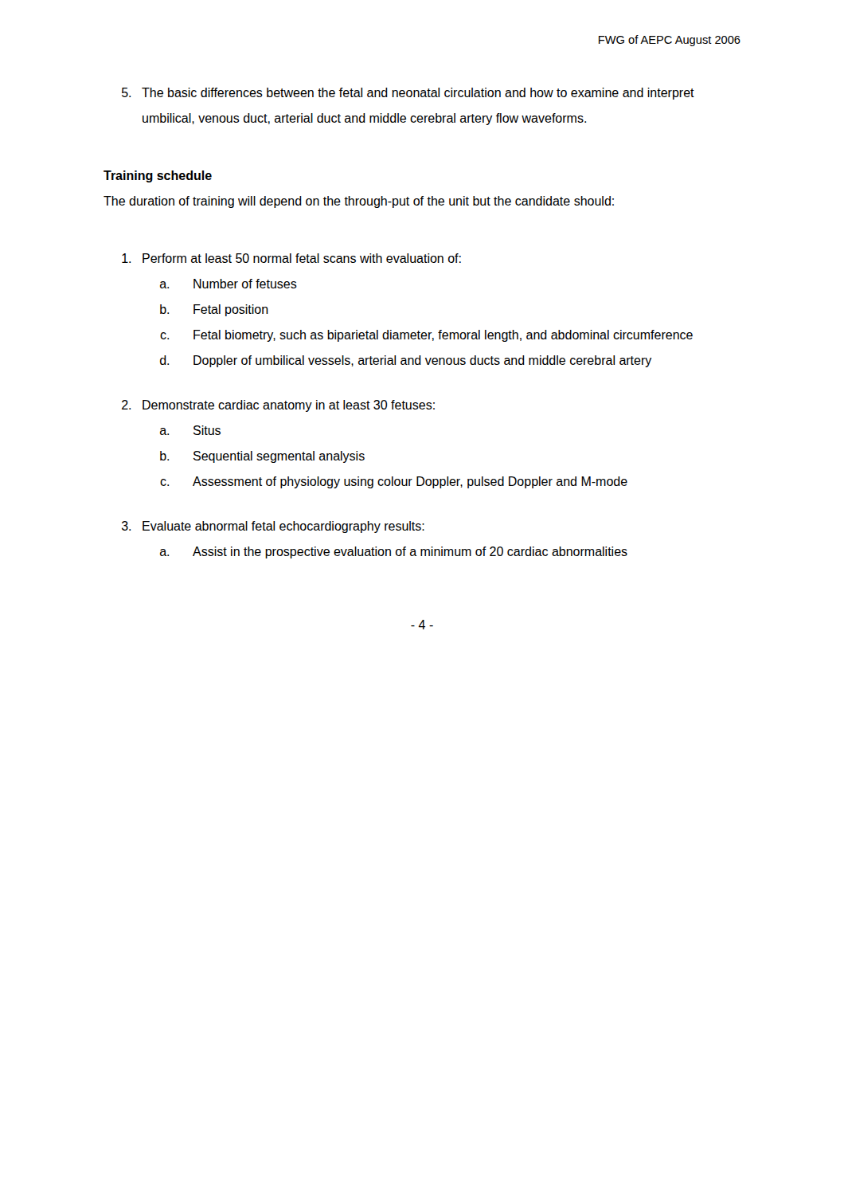FWG of AEPC August 2006
The basic differences between the fetal and neonatal circulation and how to examine and interpret umbilical, venous duct, arterial duct and middle cerebral artery flow waveforms.
Training schedule
The duration of training will depend on the through-put of the unit but the candidate should:
Perform at least 50 normal fetal scans with evaluation of:
Number of fetuses
Fetal position
Fetal biometry, such as biparietal diameter, femoral length, and abdominal circumference
Doppler of umbilical vessels, arterial and venous ducts and middle cerebral artery
Demonstrate cardiac anatomy in at least 30 fetuses:
Situs
Sequential segmental analysis
Assessment of physiology using colour Doppler, pulsed Doppler and M-mode
Evaluate abnormal fetal echocardiography results:
Assist in the prospective evaluation of a minimum of 20 cardiac abnormalities
- 4 -